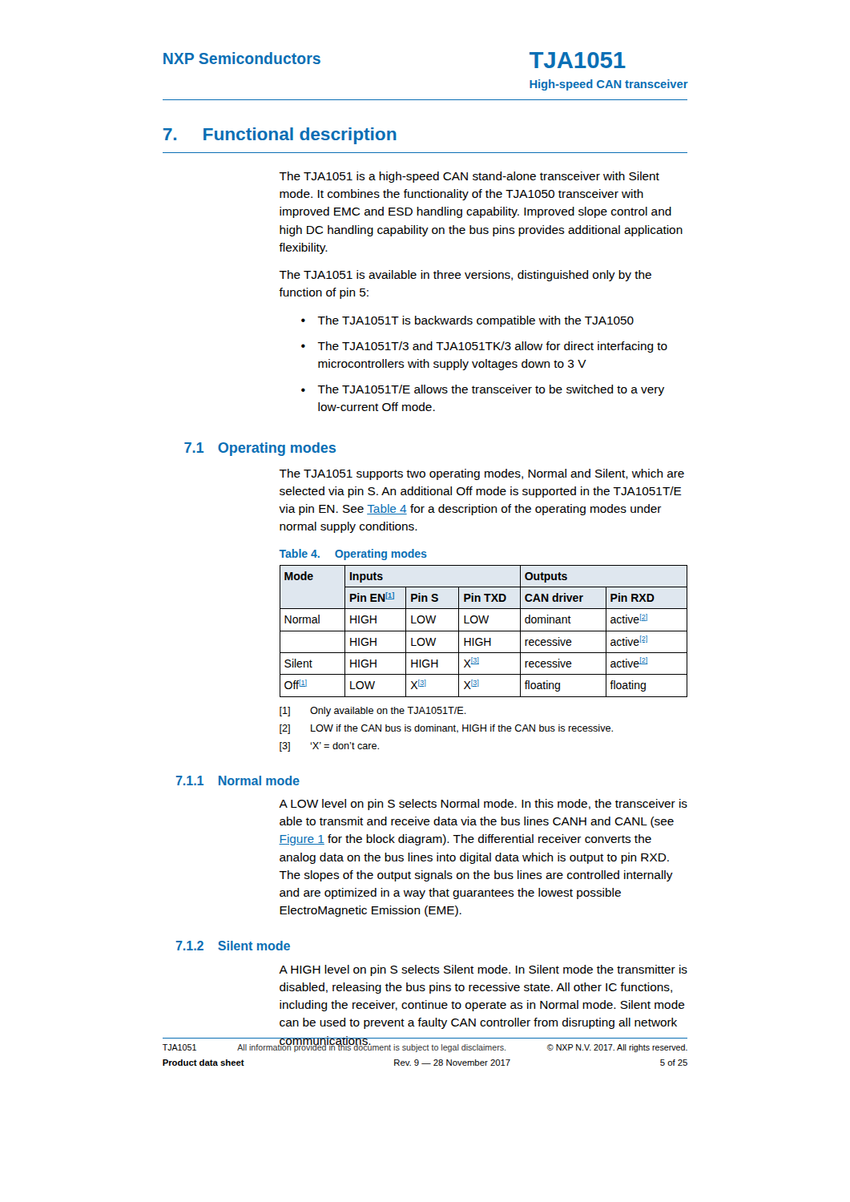NXP Semiconductors
TJA1051
High-speed CAN transceiver
7. Functional description
The TJA1051 is a high-speed CAN stand-alone transceiver with Silent mode. It combines the functionality of the TJA1050 transceiver with improved EMC and ESD handling capability. Improved slope control and high DC handling capability on the bus pins provides additional application flexibility.
The TJA1051 is available in three versions, distinguished only by the function of pin 5:
The TJA1051T is backwards compatible with the TJA1050
The TJA1051T/3 and TJA1051TK/3 allow for direct interfacing to microcontrollers with supply voltages down to 3 V
The TJA1051T/E allows the transceiver to be switched to a very low-current Off mode.
7.1 Operating modes
The TJA1051 supports two operating modes, Normal and Silent, which are selected via pin S. An additional Off mode is supported in the TJA1051T/E via pin EN. See Table 4 for a description of the operating modes under normal supply conditions.
Table 4. Operating modes
| Mode | Inputs | Outputs |
| --- | --- | --- |
| Pin EN [1] | Pin S | Pin TXD | CAN driver | Pin RXD |
| Normal | HIGH | LOW | LOW | dominant | active [2] |
| | HIGH | LOW | HIGH | recessive | active [2] |
| Silent | HIGH | HIGH | X [3] | recessive | active [2] |
| Off [1] | LOW | X [3] | X [3] | floating | floating |
[1] Only available on the TJA1051T/E.
[2] LOW if the CAN bus is dominant, HIGH if the CAN bus is recessive.
[3]‘X’ = don’t care.
7.1.1 Normal mode
A LOW level on pin S selects Normal mode. In this mode, the transceiver is able to transmit and receive data via the bus lines CANH and CANL (see Figure 1 for the block diagram). The differential receiver converts the analog data on the bus lines into digital data which is output to pin RXD. The slopes of the output signals on the bus lines are controlled internally and are optimized in a way that guarantees the lowest possible ElectroMagnetic Emission (EME).
7.1.2 Silent mode
A HIGH level on pin S selects Silent mode. In Silent mode the transmitter is disabled, releasing the bus pins to recessive state. All other IC functions, including the receiver, continue to operate as in Normal mode. Silent mode can be used to prevent a faulty CAN controller from disrupting all network communications.
TJA1051
All information provided in this document is subject to legal disclaimers.
© NXP N.V. 2017. All rights reserved.
Product data sheet
Rev. 9 — 28 November 2017
5 of 25